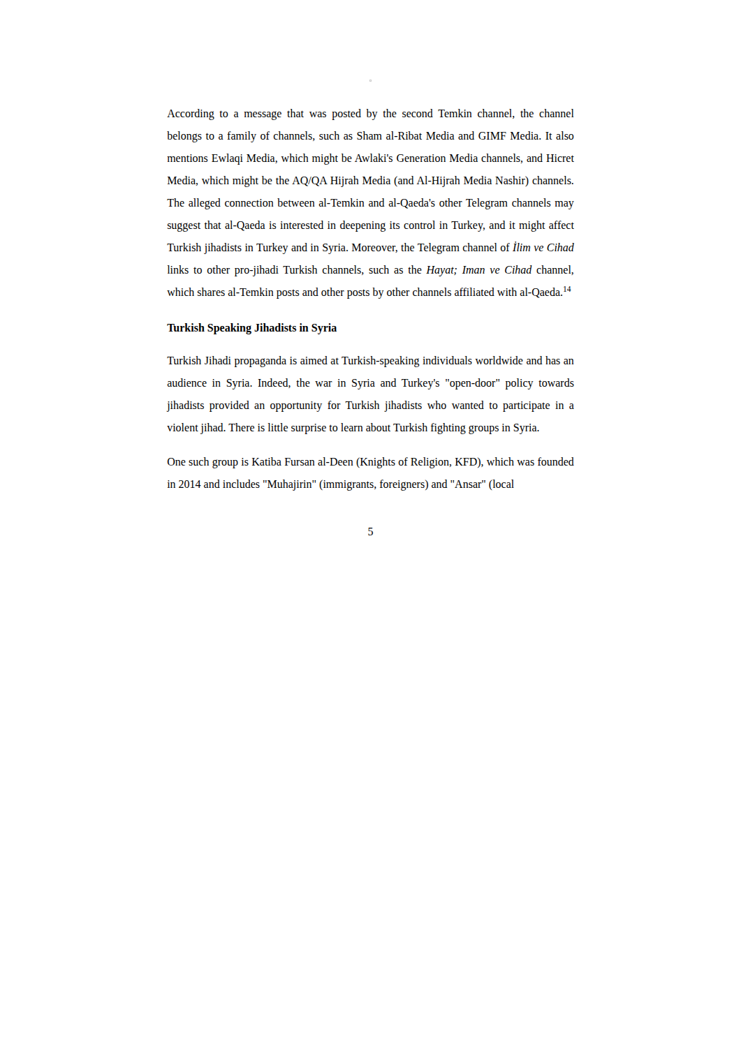According to a message that was posted by the second Temkin channel, the channel belongs to a family of channels, such as Sham al-Ribat Media and GIMF Media. It also mentions Ewlaqi Media, which might be Awlaki's Generation Media channels, and Hicret Media, which might be the AQ/QA Hijrah Media (and Al-Hijrah Media Nashir) channels. The alleged connection between al-Temkin and al-Qaeda's other Telegram channels may suggest that al-Qaeda is interested in deepening its control in Turkey, and it might affect Turkish jihadists in Turkey and in Syria. Moreover, the Telegram channel of İlim ve Cihad links to other pro-jihadi Turkish channels, such as the Hayat; Iman ve Cihad channel, which shares al-Temkin posts and other posts by other channels affiliated with al-Qaeda.14
Turkish Speaking Jihadists in Syria
Turkish Jihadi propaganda is aimed at Turkish-speaking individuals worldwide and has an audience in Syria. Indeed, the war in Syria and Turkey's "open-door" policy towards jihadists provided an opportunity for Turkish jihadists who wanted to participate in a violent jihad. There is little surprise to learn about Turkish fighting groups in Syria.
One such group is Katiba Fursan al-Deen (Knights of Religion, KFD), which was founded in 2014 and includes "Muhajirin" (immigrants, foreigners) and "Ansar" (local
5